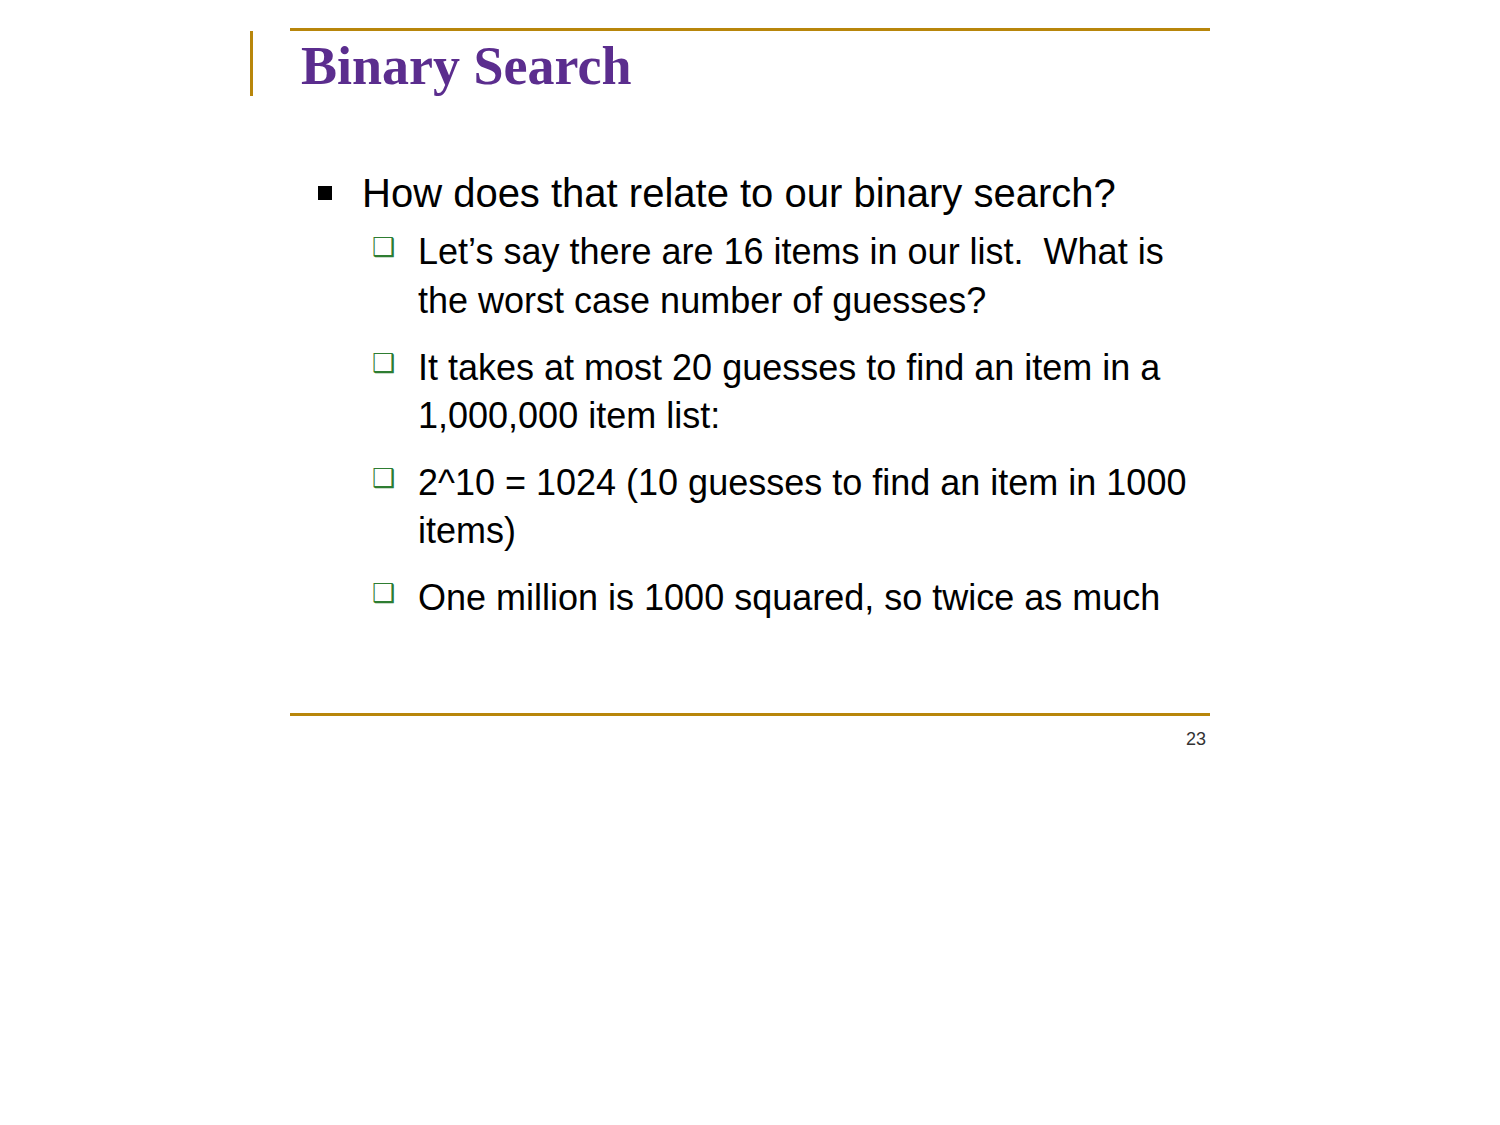Binary Search
How does that relate to our binary search?
Let’s say there are 16 items in our list. What is the worst case number of guesses?
It takes at most 20 guesses to find an item in a 1,000,000 item list:
2^10 = 1024 (10 guesses to find an item in 1000 items)
One million is 1000 squared, so twice as much
23